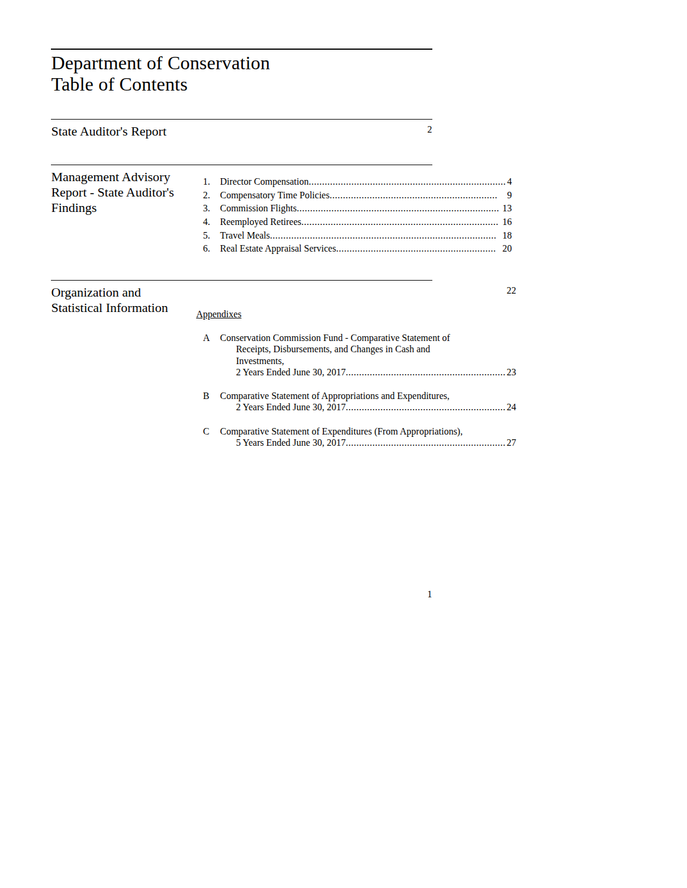Department of Conservation
Table of Contents
State Auditor's Report
2
Management Advisory Report - State Auditor's Findings
1. Director Compensation .......................................................................... 4
2. Compensatory Time Policies ............................................................... 9
3. Commission Flights ............................................................................ 13
4. Reemployed Retirees .......................................................................... 16
5. Travel Meals ..................................................................................... 18
6. Real Estate Appraisal Services ............................................................ 20
Organization and Statistical Information
22
Appendixes
A
Conservation Commission Fund - Comparative Statement of
Receipts, Disbursements, and Changes in Cash and
Investments,
2 Years Ended June 30, 2017 ............................................................ 23
B
Comparative Statement of Appropriations and Expenditures,
2 Years Ended June 30, 2017 ............................................................ 24
C
Comparative Statement of Expenditures (From Appropriations),
5 Years Ended June 30, 2017 ............................................................ 27
1